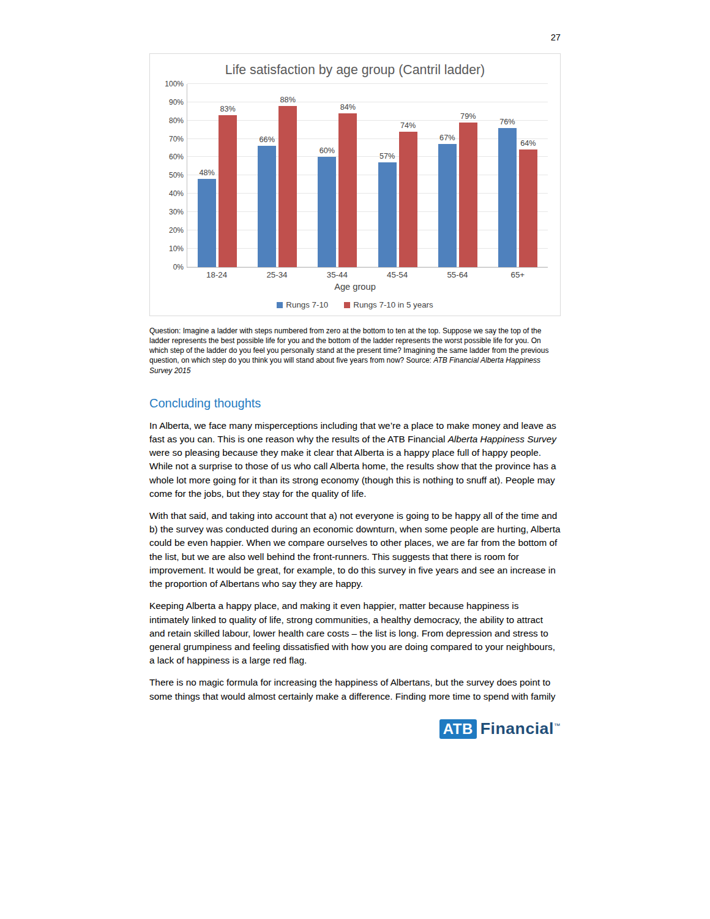27
Life satisfaction by age group (Cantril ladder)
0%
10%
20%
30%
40%
50%
60%
70%
80%
90%
100%
48%
83%
66%
88%
60%
84%
57%
74%
67%
79%
76%
64%
18-24
25-34
35-44
45-54
55-64
65+
Age group
Rungs 7-10
Rungs 7-10 in 5 years
Question: Imagine a ladder with steps numbered from zero at the bottom to ten at the top. Suppose we say the top of the ladder represents the best possible life for you and the bottom of the ladder represents the worst possible life for you. On which step of the ladder do you feel you personally stand at the present time? Imagining the same ladder from the previous question, on which step do you think you will stand about five years from now? Source: ATB Financial Alberta Happiness Survey 2015
Concluding thoughts
In Alberta, we face many misperceptions including that we’re a place to make money and leave as fast as you can. This is one reason why the results of the ATB Financial Alberta Happiness Survey were so pleasing because they make it clear that Alberta is a happy place full of happy people. While not a surprise to those of us who call Alberta home, the results show that the province has a whole lot more going for it than its strong economy (though this is nothing to snuff at). People may come for the jobs, but they stay for the quality of life.
With that said, and taking into account that a) not everyone is going to be happy all of the time and b) the survey was conducted during an economic downturn, when some people are hurting, Alberta could be even happier. When we compare ourselves to other places, we are far from the bottom of the list, but we are also well behind the front-runners. This suggests that there is room for improvement. It would be great, for example, to do this survey in five years and see an increase in the proportion of Albertans who say they are happy.
Keeping Alberta a happy place, and making it even happier, matter because happiness is intimately linked to quality of life, strong communities, a healthy democracy, the ability to attract and retain skilled labour, lower health care costs – the list is long. From depression and stress to general grumpiness and feeling dissatisfied with how you are doing compared to your neighbours, a lack of happiness is a large red flag.
There is no magic formula for increasing the happiness of Albertans, but the survey does point to some things that would almost certainly make a difference. Finding more time to spend with family
ATBFinancial™